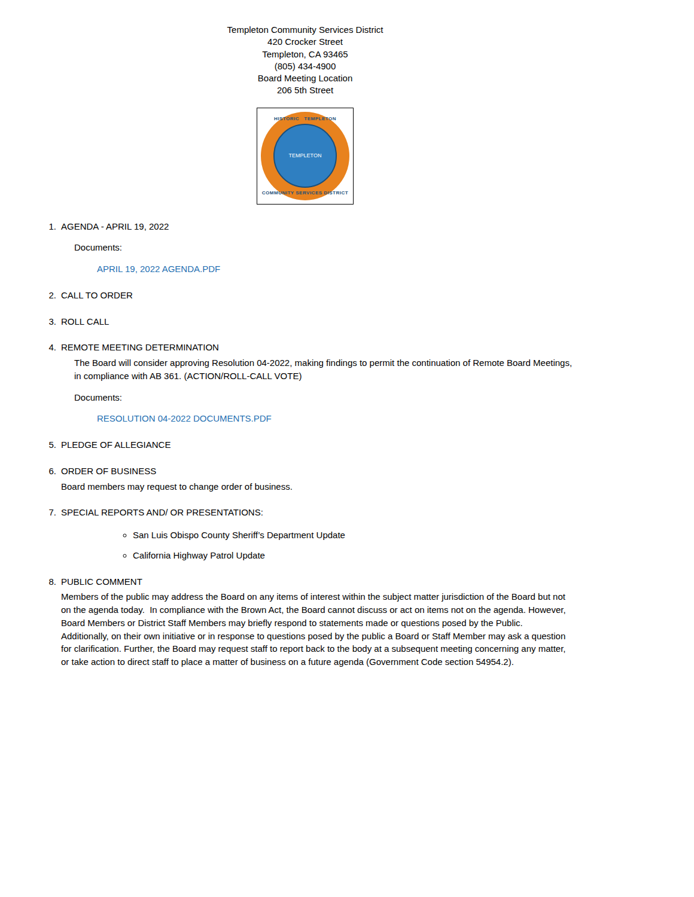Templeton Community Services District
420 Crocker Street
Templeton, CA 93465
(805) 434-4900
Board Meeting Location
206 5th Street
TEMPLETON
HISTORIC TEMPLETON
COMMUNITY SERVICES DISTRICT
Agenda - April 19, 2022
Documents:
APRIL 19, 2022 AGENDA.PDF
Call To Order
Roll Call
Remote Meeting Determination
The Board will consider approving Resolution 04-2022, making findings to permit the continuation of Remote Board Meetings, in compliance with AB 361. (ACTION/ROLL-CALL VOTE)
Documents:
RESOLUTION 04-2022 DOCUMENTS.PDF
Pledge Of Allegiance
Order Of Business
Board members may request to change order of business.
Special Reports And/ Or Presentations:
San Luis Obispo County Sheriff’s Department Update
California Highway Patrol Update
Public Comment
Members of the public may address the Board on any items of interest within the subject matter jurisdiction of the Board but not on the agenda today. In compliance with the Brown Act, the Board cannot discuss or act on items not on the agenda. However, Board Members or District Staff Members may briefly respond to statements made or questions posed by the Public. Additionally, on their own initiative or in response to questions posed by the public a Board or Staff Member may ask a question for clarification. Further, the Board may request staff to report back to the body at a subsequent meeting concerning any matter, or take action to direct staff to place a matter of business on a future agenda (Government Code section 54954.2).